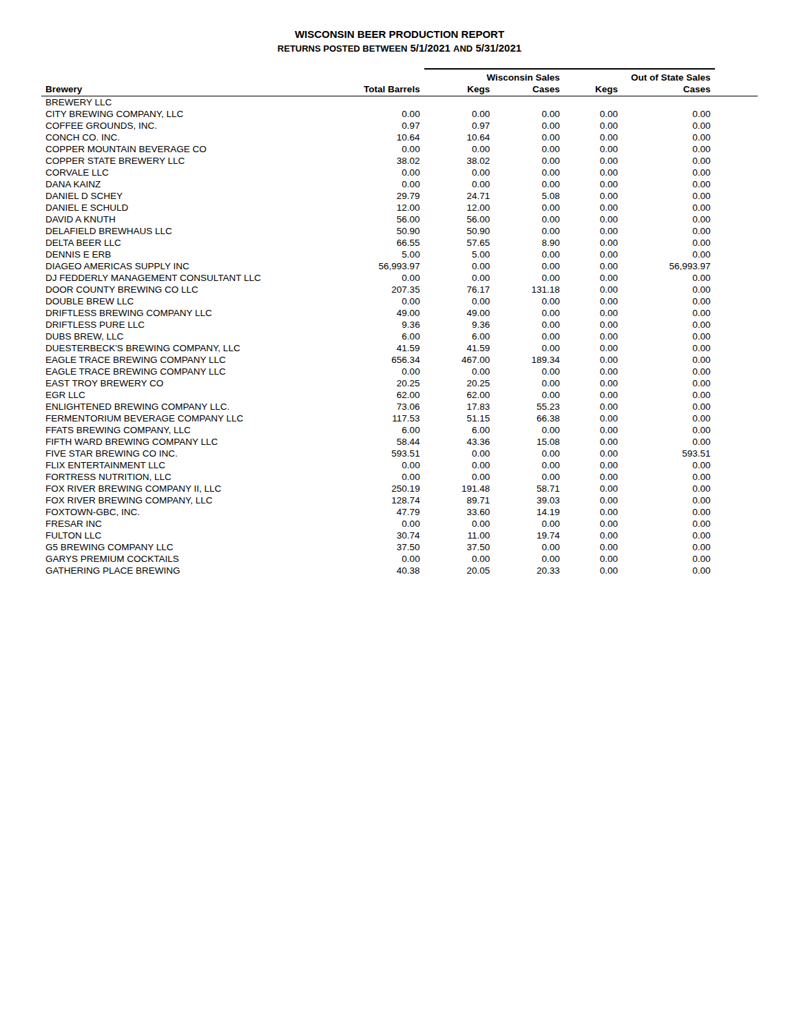WISCONSIN BEER PRODUCTION REPORT
RETURNS POSTED BETWEEN 5/1/2021 AND 5/31/2021
| | | Wisconsin Sales | Out of State Sales | |
| --- | --- | --- | --- | --- |
| Brewery | Total Barrels | Kegs | Cases | Kegs | Cases | |
| BREWERY LLC | | | | | | |
| CITY BREWING COMPANY, LLC | 0.00 | 0.00 | 0.00 | 0.00 | 0.00 | |
| COFFEE GROUNDS, INC. | 0.97 | 0.97 | 0.00 | 0.00 | 0.00 | |
| CONCH CO. INC. | 10.64 | 10.64 | 0.00 | 0.00 | 0.00 | |
| COPPER MOUNTAIN BEVERAGE CO | 0.00 | 0.00 | 0.00 | 0.00 | 0.00 | |
| COPPER STATE BREWERY LLC | 38.02 | 38.02 | 0.00 | 0.00 | 0.00 | |
| CORVALE LLC | 0.00 | 0.00 | 0.00 | 0.00 | 0.00 | |
| DANA KAINZ | 0.00 | 0.00 | 0.00 | 0.00 | 0.00 | |
| DANIEL D SCHEY | 29.79 | 24.71 | 5.08 | 0.00 | 0.00 | |
| DANIEL E SCHULD | 12.00 | 12.00 | 0.00 | 0.00 | 0.00 | |
| DAVID A KNUTH | 56.00 | 56.00 | 0.00 | 0.00 | 0.00 | |
| DELAFIELD BREWHAUS LLC | 50.90 | 50.90 | 0.00 | 0.00 | 0.00 | |
| DELTA BEER LLC | 66.55 | 57.65 | 8.90 | 0.00 | 0.00 | |
| DENNIS E ERB | 5.00 | 5.00 | 0.00 | 0.00 | 0.00 | |
| DIAGEO AMERICAS SUPPLY INC | 56,993.97 | 0.00 | 0.00 | 0.00 | 56,993.97 | |
| DJ FEDDERLY MANAGEMENT CONSULTANT LLC | 0.00 | 0.00 | 0.00 | 0.00 | 0.00 | |
| DOOR COUNTY BREWING CO LLC | 207.35 | 76.17 | 131.18 | 0.00 | 0.00 | |
| DOUBLE BREW LLC | 0.00 | 0.00 | 0.00 | 0.00 | 0.00 | |
| DRIFTLESS BREWING COMPANY LLC | 49.00 | 49.00 | 0.00 | 0.00 | 0.00 | |
| DRIFTLESS PURE LLC | 9.36 | 9.36 | 0.00 | 0.00 | 0.00 | |
| DUBS BREW, LLC | 6.00 | 6.00 | 0.00 | 0.00 | 0.00 | |
| DUESTERBECK'S BREWING COMPANY, LLC | 41.59 | 41.59 | 0.00 | 0.00 | 0.00 | |
| EAGLE TRACE BREWING COMPANY LLC | 656.34 | 467.00 | 189.34 | 0.00 | 0.00 | |
| EAGLE TRACE BREWING COMPANY LLC | 0.00 | 0.00 | 0.00 | 0.00 | 0.00 | |
| EAST TROY BREWERY CO | 20.25 | 20.25 | 0.00 | 0.00 | 0.00 | |
| EGR LLC | 62.00 | 62.00 | 0.00 | 0.00 | 0.00 | |
| ENLIGHTENED BREWING COMPANY LLC. | 73.06 | 17.83 | 55.23 | 0.00 | 0.00 | |
| FERMENTORIUM BEVERAGE COMPANY LLC | 117.53 | 51.15 | 66.38 | 0.00 | 0.00 | |
| FFATS BREWING COMPANY, LLC | 6.00 | 6.00 | 0.00 | 0.00 | 0.00 | |
| FIFTH WARD BREWING COMPANY LLC | 58.44 | 43.36 | 15.08 | 0.00 | 0.00 | |
| FIVE STAR BREWING CO INC. | 593.51 | 0.00 | 0.00 | 0.00 | 593.51 | |
| FLIX ENTERTAINMENT LLC | 0.00 | 0.00 | 0.00 | 0.00 | 0.00 | |
| FORTRESS NUTRITION, LLC | 0.00 | 0.00 | 0.00 | 0.00 | 0.00 | |
| FOX RIVER BREWING COMPANY II, LLC | 250.19 | 191.48 | 58.71 | 0.00 | 0.00 | |
| FOX RIVER BREWING COMPANY, LLC | 128.74 | 89.71 | 39.03 | 0.00 | 0.00 | |
| FOXTOWN-GBC, INC. | 47.79 | 33.60 | 14.19 | 0.00 | 0.00 | |
| FRESAR INC | 0.00 | 0.00 | 0.00 | 0.00 | 0.00 | |
| FULTON LLC | 30.74 | 11.00 | 19.74 | 0.00 | 0.00 | |
| G5 BREWING COMPANY LLC | 37.50 | 37.50 | 0.00 | 0.00 | 0.00 | |
| GARYS PREMIUM COCKTAILS | 0.00 | 0.00 | 0.00 | 0.00 | 0.00 | |
| GATHERING PLACE BREWING | 40.38 | 20.05 | 20.33 | 0.00 | 0.00 | |